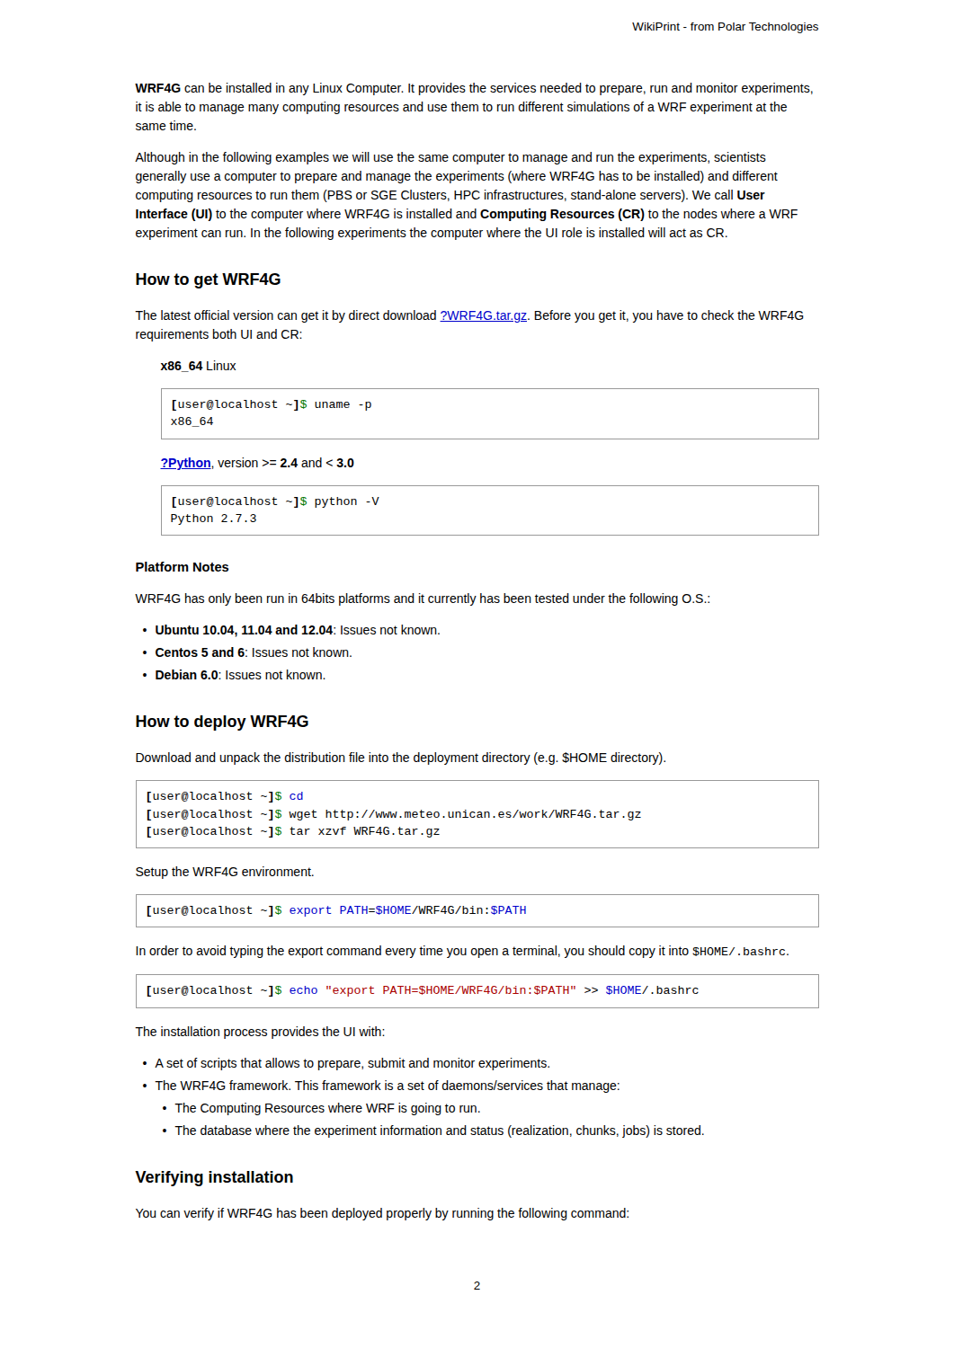WikiPrint - from Polar Technologies
WRF4G can be installed in any Linux Computer. It provides the services needed to prepare, run and monitor experiments, it is able to manage many computing resources and use them to run different simulations of a WRF experiment at the same time.
Although in the following examples we will use the same computer to manage and run the experiments, scientists generally use a computer to prepare and manage the experiments (where WRF4G has to be installed) and different computing resources to run them (PBS or SGE Clusters, HPC infrastructures, stand-alone servers). We call User Interface (UI) to the computer where WRF4G is installed and Computing Resources (CR) to the nodes where a WRF experiment can run. In the following experiments the computer where the UI role is installed will act as CR.
How to get WRF4G
The latest official version can get it by direct download ?WRF4G.tar.gz. Before you get it, you have to check the WRF4G requirements both UI and CR:
x86_64 Linux
[user@localhost ~]$ uname -p
x86_64
?Python, version >= 2.4 and < 3.0
[user@localhost ~]$ python -V
Python 2.7.3
Platform Notes
WRF4G has only been run in 64bits platforms and it currently has been tested under the following O.S.:
Ubuntu 10.04, 11.04 and 12.04: Issues not known.
Centos 5 and 6: Issues not known.
Debian 6.0: Issues not known.
How to deploy WRF4G
Download and unpack the distribution file into the deployment directory (e.g. $HOME directory).
[user@localhost ~]$ cd
[user@localhost ~]$ wget http://www.meteo.unican.es/work/WRF4G.tar.gz
[user@localhost ~]$ tar xzvf WRF4G.tar.gz
Setup the WRF4G environment.
[user@localhost ~]$ export PATH=$HOME/WRF4G/bin:$PATH
In order to avoid typing the export command every time you open a terminal, you should copy it into $HOME/.bashrc.
[user@localhost ~]$ echo "export PATH=$HOME/WRF4G/bin:$PATH" >> $HOME/.bashrc
The installation process provides the UI with:
A set of scripts that allows to prepare, submit and monitor experiments.
The WRF4G framework. This framework is a set of daemons/services that manage:
The Computing Resources where WRF is going to run.
The database where the experiment information and status (realization, chunks, jobs) is stored.
Verifying installation
You can verify if WRF4G has been deployed properly by running the following command:
2